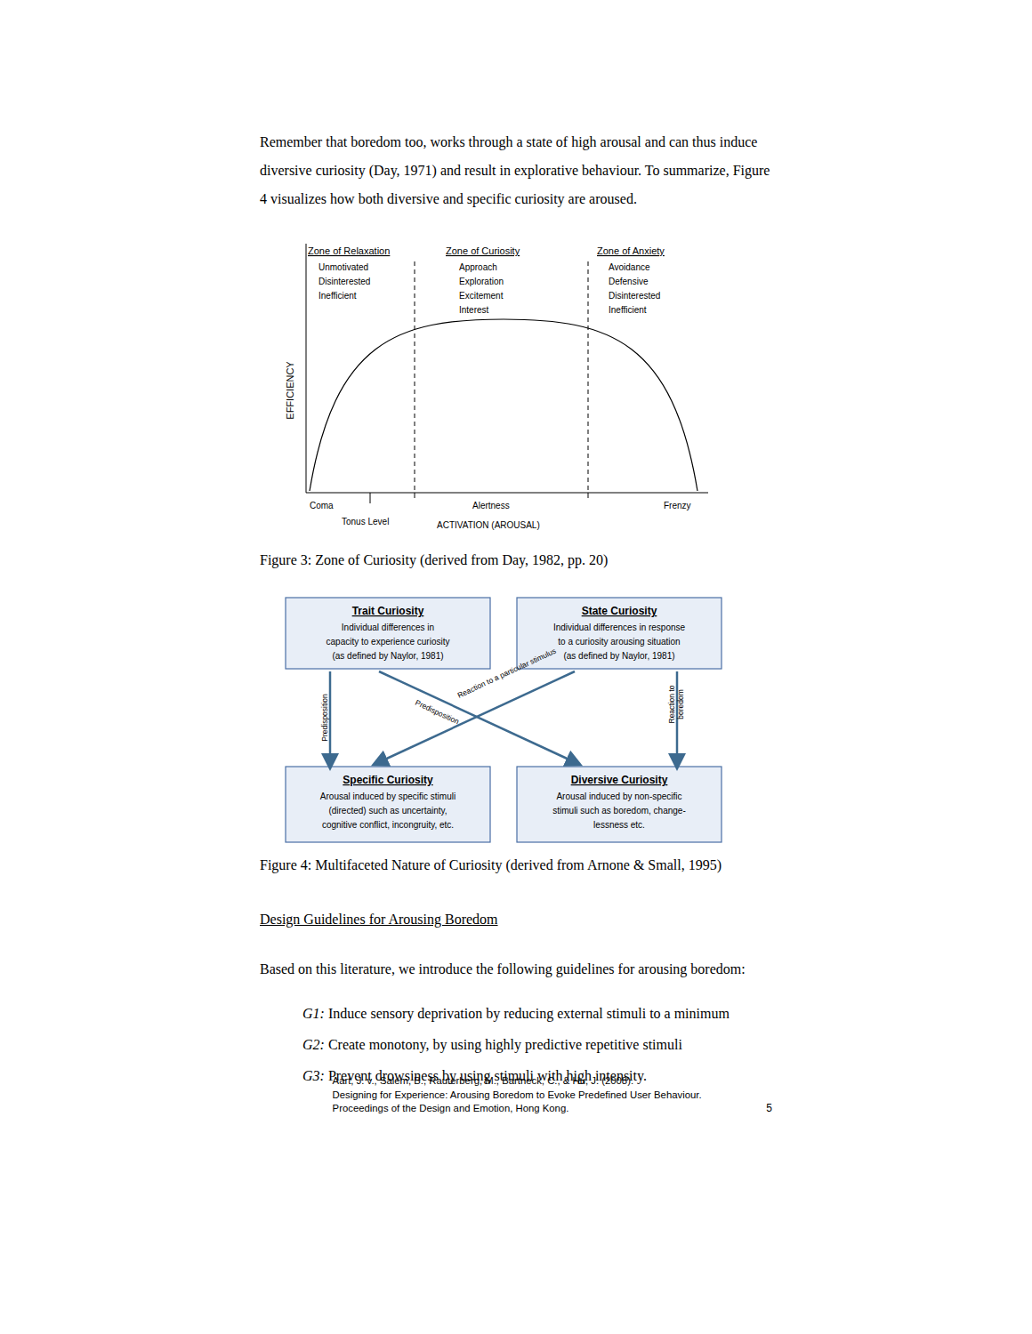Remember that boredom too, works through a state of high arousal and can thus induce diversive curiosity (Day, 1971) and result in explorative behaviour. To summarize, Figure 4 visualizes how both diversive and specific curiosity are aroused.
Zone of Relaxation Zone of Curiosity Zone of Anxiety Unmotivated Disinterested Inefficient Approach Exploration Excitement Interest Avoidance Defensive Disinterested Inefficient EFFICIENCY Coma Alertness Frenzy Tonus Level ACTIVATION (AROUSAL)
Figure 3: Zone of Curiosity (derived from Day, 1982, pp. 20)
Trait Curiosity Individual differences in capacity to experience curiosity (as defined by Naylor, 1981) State Curiosity Individual differences in response to a curiosity arousing situation (as defined by Naylor, 1981) Specific Curiosity Arousal induced by specific stimuli (directed) such as uncertainty, cognitive conflict, incongruity, etc. Diversive Curiosity Arousal induced by non-specific stimuli such as boredom, change- lessness etc. Predisposition Reaction to boredom Predisposition Reaction to a particular stimulus
Figure 4: Multifaceted Nature of Curiosity (derived from Arnone & Small, 1995)
Design Guidelines for Arousing Boredom
Based on this literature, we introduce the following guidelines for arousing boredom:
G1: Induce sensory deprivation by reducing external stimuli to a minimum
G2: Create monotony, by using highly predictive repetitive stimuli
G3: Prevent drowsiness by using stimuli with high intensity.
Aart, J. v., Salem, B., Rauterberg, M., Bartneck, C., & Hu, J. (2008).
Designing for Experience: Arousing Boredom to Evoke Predefined User Behaviour.
Proceedings of the Design and Emotion, Hong Kong.
5